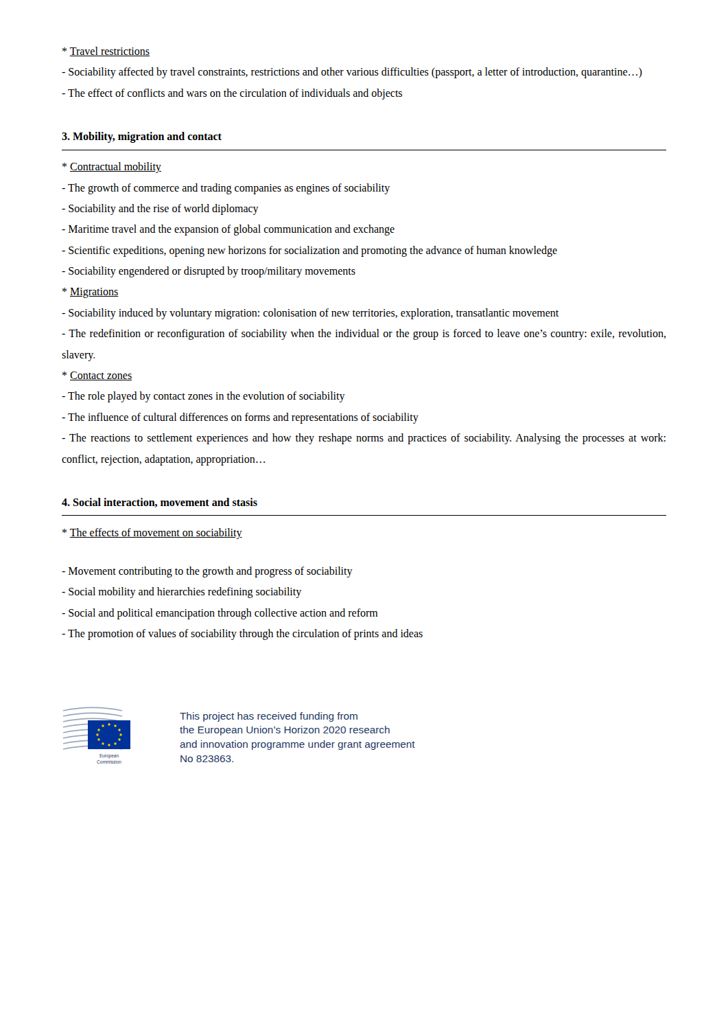* Travel restrictions
- Sociability affected by travel constraints, restrictions and other various difficulties (passport, a letter of introduction, quarantine…)
- The effect of conflicts and wars on the circulation of individuals and objects
3. Mobility, migration and contact
* Contractual mobility
- The growth of commerce and trading companies as engines of sociability
- Sociability and the rise of world diplomacy
- Maritime travel and the expansion of global communication and exchange
- Scientific expeditions, opening new horizons for socialization and promoting the advance of human knowledge
- Sociability engendered or disrupted by troop/military movements
* Migrations
- Sociability induced by voluntary migration: colonisation of new territories, exploration, transatlantic movement
- The redefinition or reconfiguration of sociability when the individual or the group is forced to leave one’s country: exile, revolution, slavery.
* Contact zones
- The role played by contact zones in the evolution of sociability
- The influence of cultural differences on forms and representations of sociability
- The reactions to settlement experiences and how they reshape norms and practices of sociability. Analysing the processes at work: conflict, rejection, adaptation, appropriation…
4. Social interaction, movement and stasis
* The effects of movement on sociability
- Movement contributing to the growth and progress of sociability
- Social mobility and hierarchies redefining sociability
- Social and political emancipation through collective action and reform
- The promotion of values of sociability through the circulation of prints and ideas
European Commission
This project has received funding from
the European Union’s Horizon 2020 research
and innovation programme under grant agreement
No 823863.